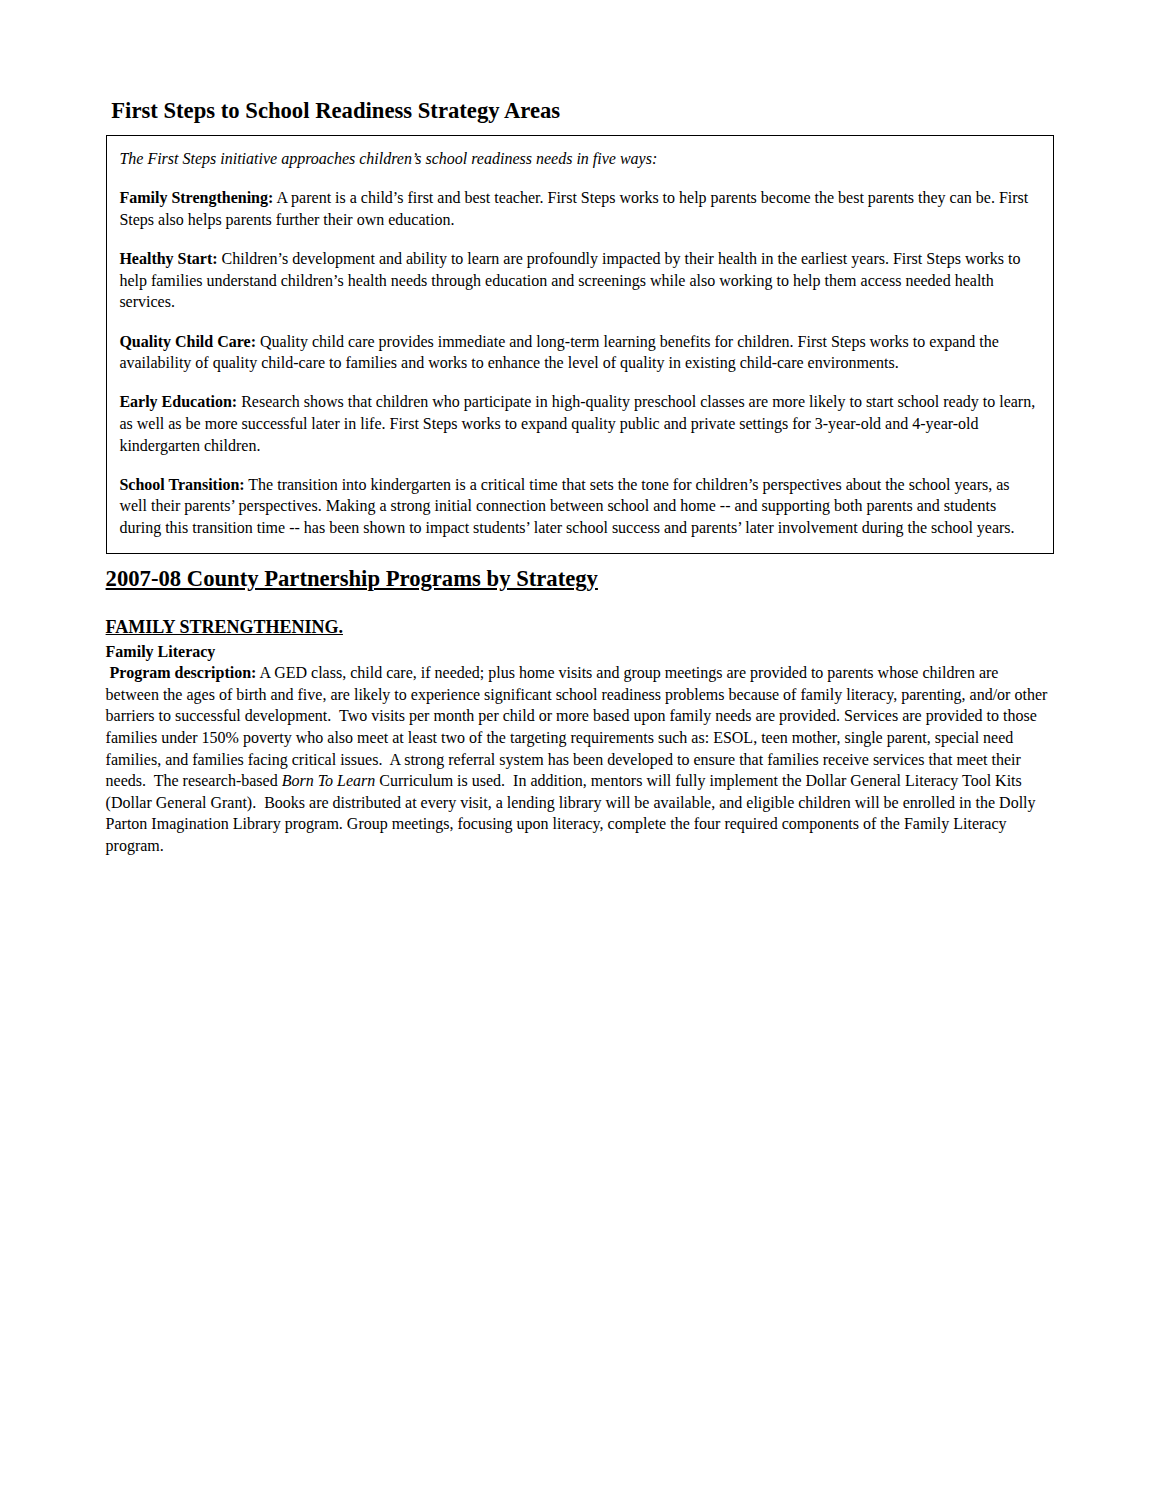First Steps to School Readiness Strategy Areas
The First Steps initiative approaches children’s school readiness needs in five ways:
Family Strengthening: A parent is a child’s first and best teacher. First Steps works to help parents become the best parents they can be. First Steps also helps parents further their own education.
Healthy Start: Children’s development and ability to learn are profoundly impacted by their health in the earliest years. First Steps works to help families understand children’s health needs through education and screenings while also working to help them access needed health services.
Quality Child Care: Quality child care provides immediate and long-term learning benefits for children. First Steps works to expand the availability of quality child-care to families and works to enhance the level of quality in existing child-care environments.
Early Education: Research shows that children who participate in high-quality preschool classes are more likely to start school ready to learn, as well as be more successful later in life. First Steps works to expand quality public and private settings for 3-year-old and 4-year-old kindergarten children.
School Transition: The transition into kindergarten is a critical time that sets the tone for children’s perspectives about the school years, as well their parents’ perspectives. Making a strong initial connection between school and home -- and supporting both parents and students during this transition time -- has been shown to impact students’ later school success and parents’ later involvement during the school years.
2007-08 County Partnership Programs by Strategy
FAMILY STRENGTHENING.
Family Literacy
Program description: A GED class, child care, if needed; plus home visits and group meetings are provided to parents whose children are between the ages of birth and five, are likely to experience significant school readiness problems because of family literacy, parenting, and/or other barriers to successful development. Two visits per month per child or more based upon family needs are provided. Services are provided to those families under 150% poverty who also meet at least two of the targeting requirements such as: ESOL, teen mother, single parent, special need families, and families facing critical issues. A strong referral system has been developed to ensure that families receive services that meet their needs. The research-based Born To Learn Curriculum is used. In addition, mentors will fully implement the Dollar General Literacy Tool Kits (Dollar General Grant). Books are distributed at every visit, a lending library will be available, and eligible children will be enrolled in the Dolly Parton Imagination Library program. Group meetings, focusing upon literacy, complete the four required components of the Family Literacy program.